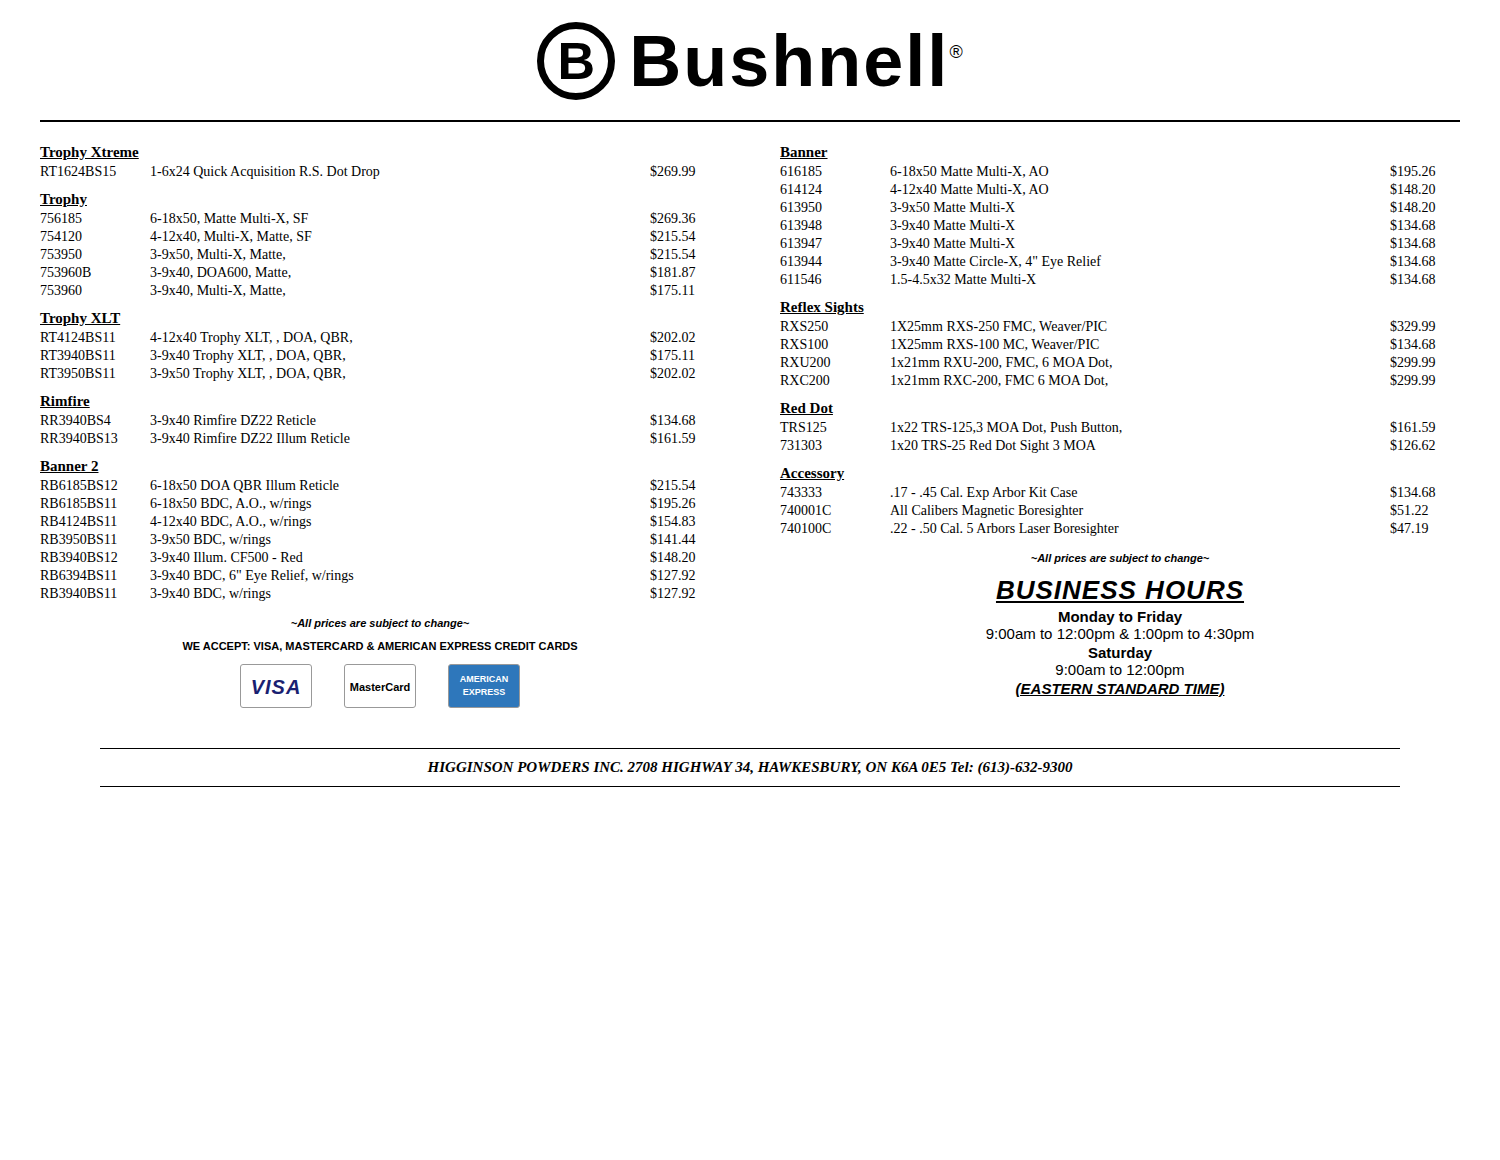BBushnell®
Trophy Xtreme
| RT1624BS15 | 1-6x24 Quick Acquisition R.S. Dot Drop | $269.99 |
Trophy
| 756185 | 6-18x50, Matte Multi-X, SF | $269.36 |
| 754120 | 4-12x40, Multi-X, Matte, SF | $215.54 |
| 753950 | 3-9x50, Multi-X, Matte, | $215.54 |
| 753960B | 3-9x40, DOA600, Matte, | $181.87 |
| 753960 | 3-9x40, Multi-X, Matte, | $175.11 |
Trophy XLT
| RT4124BS11 | 4-12x40 Trophy XLT, , DOA, QBR, | $202.02 |
| RT3940BS11 | 3-9x40 Trophy XLT, , DOA, QBR, | $175.11 |
| RT3950BS11 | 3-9x50 Trophy XLT, , DOA, QBR, | $202.02 |
Rimfire
| RR3940BS4 | 3-9x40 Rimfire DZ22 Reticle | $134.68 |
| RR3940BS13 | 3-9x40 Rimfire DZ22 Illum Reticle | $161.59 |
Banner 2
| RB6185BS12 | 6-18x50 DOA QBR Illum Reticle | $215.54 |
| RB6185BS11 | 6-18x50 BDC, A.O., w/rings | $195.26 |
| RB4124BS11 | 4-12x40 BDC, A.O., w/rings | $154.83 |
| RB3950BS11 | 3-9x50 BDC, w/rings | $141.44 |
| RB3940BS12 | 3-9x40 Illum. CF500 - Red | $148.20 |
| RB6394BS11 | 3-9x40 BDC, 6" Eye Relief, w/rings | $127.92 |
| RB3940BS11 | 3-9x40 BDC, w/rings | $127.92 |
~All prices are subject to change~
WE ACCEPT: VISA, MASTERCARD & AMERICAN EXPRESS CREDIT CARDS
VISA MasterCard AMERICAN
EXPRESS
Banner
| 616185 | 6-18x50 Matte Multi-X, AO | $195.26 |
| 614124 | 4-12x40 Matte Multi-X, AO | $148.20 |
| 613950 | 3-9x50 Matte Multi-X | $148.20 |
| 613948 | 3-9x40 Matte Multi-X | $134.68 |
| 613947 | 3-9x40 Matte Multi-X | $134.68 |
| 613944 | 3-9x40 Matte Circle-X, 4" Eye Relief | $134.68 |
| 611546 | 1.5-4.5x32 Matte Multi-X | $134.68 |
Reflex Sights
| RXS250 | 1X25mm RXS-250 FMC, Weaver/PIC | $329.99 |
| RXS100 | 1X25mm RXS-100 MC, Weaver/PIC | $134.68 |
| RXU200 | 1x21mm RXU-200, FMC, 6 MOA Dot, | $299.99 |
| RXC200 | 1x21mm RXC-200, FMC 6 MOA Dot, | $299.99 |
Red Dot
| TRS125 | 1x22 TRS-125,3 MOA Dot, Push Button, | $161.59 |
| 731303 | 1x20 TRS-25 Red Dot Sight 3 MOA | $126.62 |
Accessory
| 743333 | .17 - .45 Cal. Exp Arbor Kit Case | $134.68 |
| 740001C | All Calibers Magnetic Boresighter | $51.22 |
| 740100C | .22 - .50 Cal. 5 Arbors Laser Boresighter | $47.19 |
~All prices are subject to change~
BUSINESS HOURS
Monday to Friday
9:00am to 12:00pm & 1:00pm to 4:30pm
Saturday
9:00am to 12:00pm
(EASTERN STANDARD TIME)
HIGGINSON POWDERS INC. 2708 HIGHWAY 34, HAWKESBURY, ON K6A 0E5 Tel: (613)-632-9300